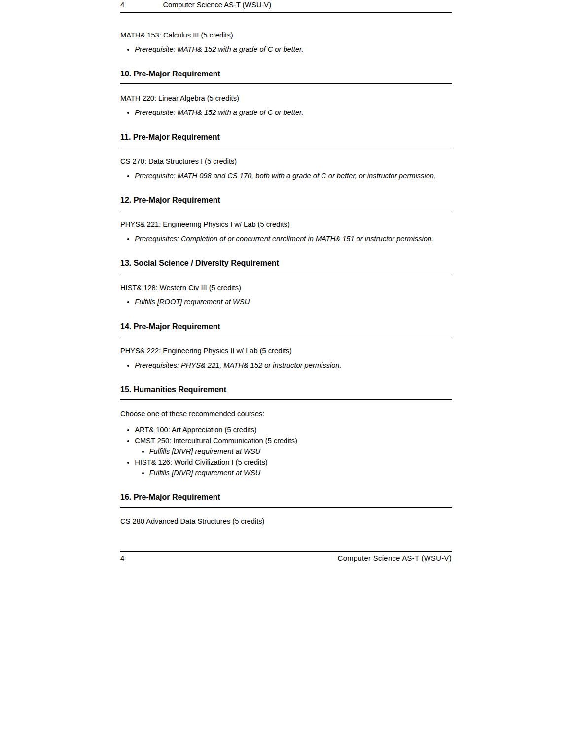4 Computer Science AS-T (WSU-V)
MATH& 153: Calculus III (5 credits)
Prerequisite: MATH& 152 with a grade of C or better.
10. Pre-Major Requirement
MATH 220: Linear Algebra (5 credits)
Prerequisite: MATH& 152 with a grade of C or better.
11. Pre-Major Requirement
CS 270: Data Structures I (5 credits)
Prerequisite: MATH 098 and CS 170, both with a grade of C or better, or instructor permission.
12. Pre-Major Requirement
PHYS& 221: Engineering Physics I w/ Lab (5 credits)
Prerequisites: Completion of or concurrent enrollment in MATH& 151 or instructor permission.
13. Social Science / Diversity Requirement
HIST& 128: Western Civ III (5 credits)
Fulfills [ROOT] requirement at WSU
14. Pre-Major Requirement
PHYS& 222: Engineering Physics II w/ Lab (5 credits)
Prerequisites: PHYS& 221, MATH& 152 or instructor permission.
15. Humanities Requirement
Choose one of these recommended courses:
ART& 100: Art Appreciation (5 credits)
CMST 250: Intercultural Communication (5 credits)
Fulfills [DIVR] requirement at WSU
HIST& 126: World Civilization I (5 credits)
Fulfills [DIVR] requirement at WSU
16. Pre-Major Requirement
CS 280 Advanced Data Structures (5 credits)
4 Computer Science AS-T (WSU-V)